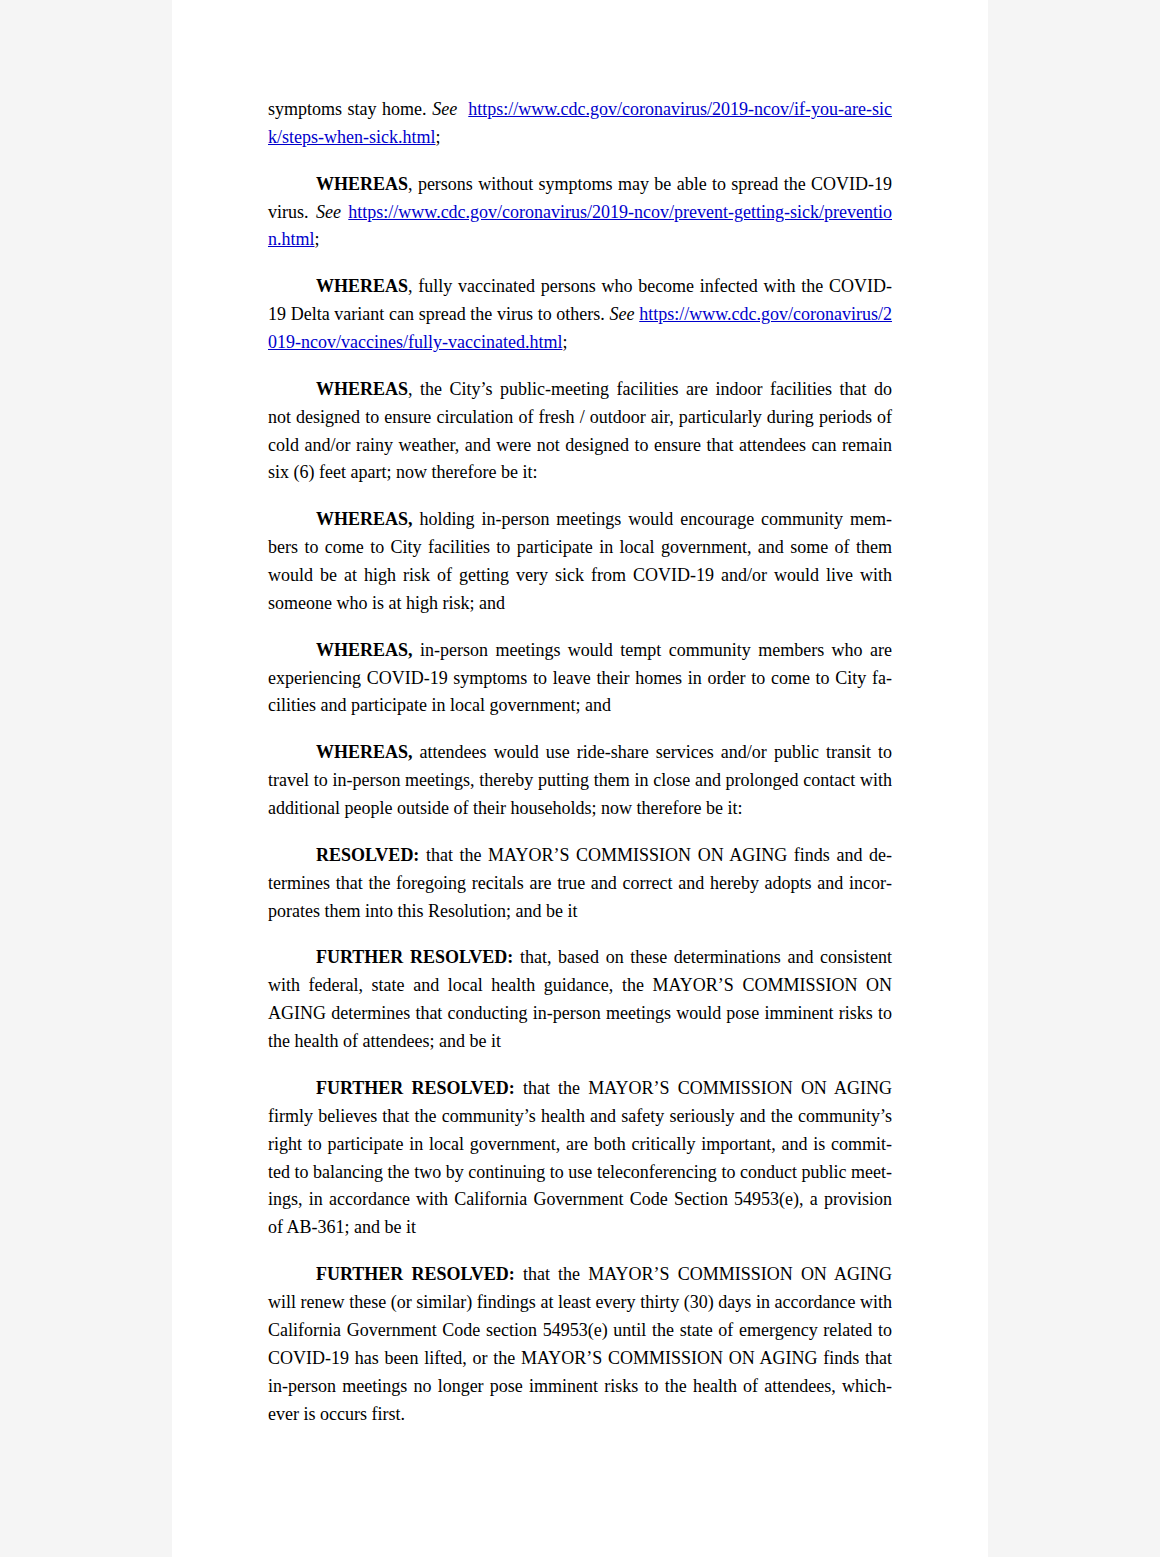symptoms stay home. See https://www.cdc.gov/coronavirus/2019-ncov/if-you-are-sick/steps-when-sick.html;
WHEREAS, persons without symptoms may be able to spread the COVID-19 virus. See https://www.cdc.gov/coronavirus/2019-ncov/prevent-getting-sick/prevention.html;
WHEREAS, fully vaccinated persons who become infected with the COVID-19 Delta variant can spread the virus to others. See https://www.cdc.gov/coronavirus/2019-ncov/vaccines/fully-vaccinated.html;
WHEREAS, the City’s public-meeting facilities are indoor facilities that do not designed to ensure circulation of fresh / outdoor air, particularly during periods of cold and/or rainy weather, and were not designed to ensure that attendees can remain six (6) feet apart; now therefore be it:
WHEREAS, holding in-person meetings would encourage community members to come to City facilities to participate in local government, and some of them would be at high risk of getting very sick from COVID-19 and/or would live with someone who is at high risk; and
WHEREAS, in-person meetings would tempt community members who are experiencing COVID-19 symptoms to leave their homes in order to come to City facilities and participate in local government; and
WHEREAS, attendees would use ride-share services and/or public transit to travel to in-person meetings, thereby putting them in close and prolonged contact with additional people outside of their households; now therefore be it:
RESOLVED: that the MAYOR’S COMMISSION ON AGING finds and determines that the foregoing recitals are true and correct and hereby adopts and incorporates them into this Resolution; and be it
FURTHER RESOLVED: that, based on these determinations and consistent with federal, state and local health guidance, the MAYOR’S COMMISSION ON AGING determines that conducting in-person meetings would pose imminent risks to the health of attendees; and be it
FURTHER RESOLVED: that the MAYOR’S COMMISSION ON AGING firmly believes that the community’s health and safety seriously and the community’s right to participate in local government, are both critically important, and is committed to balancing the two by continuing to use teleconferencing to conduct public meetings, in accordance with California Government Code Section 54953(e), a provision of AB-361; and be it
FURTHER RESOLVED: that the MAYOR’S COMMISSION ON AGING will renew these (or similar) findings at least every thirty (30) days in accordance with California Government Code section 54953(e) until the state of emergency related to COVID-19 has been lifted, or the MAYOR’S COMMISSION ON AGING finds that in-person meetings no longer pose imminent risks to the health of attendees, whichever is occurs first.